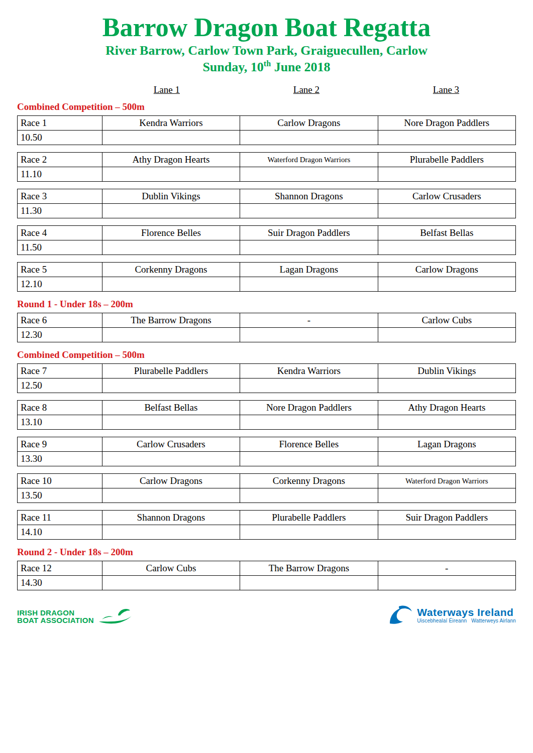Barrow Dragon Boat Regatta
River Barrow, Carlow Town Park, Graiguecullen, Carlow
Sunday, 10th June 2018
| | Lane 1 | Lane 2 | Lane 3 |
Combined Competition – 500m
| Race 1 | Kendra Warriors | Carlow Dragons | Nore Dragon Paddlers |
| 10.50 | | | |
| Race 2 | Athy Dragon Hearts | Waterford Dragon Warriors | Plurabelle Paddlers |
| 11.10 | | | |
| Race 3 | Dublin Vikings | Shannon Dragons | Carlow Crusaders |
| 11.30 | | | |
| Race 4 | Florence Belles | Suir Dragon Paddlers | Belfast Bellas |
| 11.50 | | | |
| Race 5 | Corkenny Dragons | Lagan Dragons | Carlow Dragons |
| 12.10 | | | |
Round 1 - Under 18s – 200m
| Race 6 | The Barrow Dragons | - | Carlow Cubs |
| 12.30 | | | |
Combined Competition – 500m
| Race 7 | Plurabelle Paddlers | Kendra Warriors | Dublin Vikings |
| 12.50 | | | |
| Race 8 | Belfast Bellas | Nore Dragon Paddlers | Athy Dragon Hearts |
| 13.10 | | | |
| Race 9 | Carlow Crusaders | Florence Belles | Lagan Dragons |
| 13.30 | | | |
| Race 10 | Carlow Dragons | Corkenny Dragons | Waterford Dragon Warriors |
| 13.50 | | | |
| Race 11 | Shannon Dragons | Plurabelle Paddlers | Suir Dragon Paddlers |
| 14.10 | | | |
Round 2 - Under 18s – 200m
| Race 12 | Carlow Cubs | The Barrow Dragons | - |
| 14.30 | | | |
IRISH DRAGON
BOAT ASSOCIATION
Waterways Ireland
Uiscebhealaí Éireann Watterweys Airlann